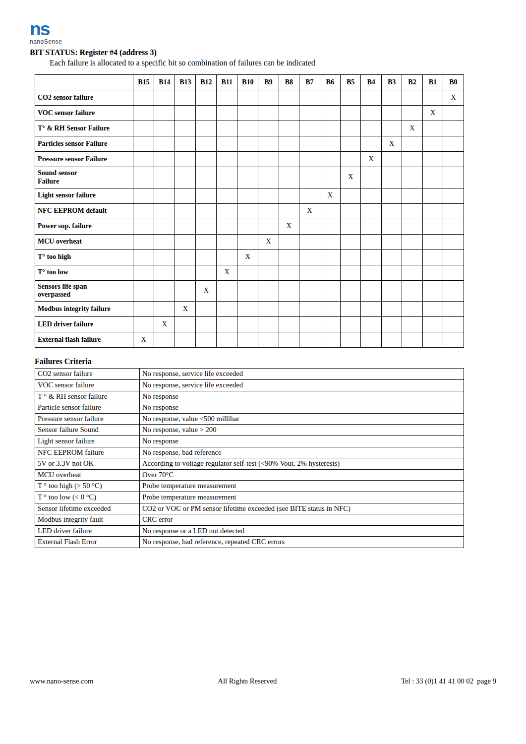ns
nanoSense
BIT STATUS: Register #4 (address 3)
Each failure is allocated to a specific bit so combination of failures can be indicated
| | B15 | B14 | B13 | B12 | B11 | B10 | B9 | B8 | B7 | B6 | B5 | B4 | B3 | B2 | B1 | B0 |
| --- | --- | --- | --- | --- | --- | --- | --- | --- | --- | --- | --- | --- | --- | --- | --- | --- |
| CO2 sensor failure | | | | | | | | | | | | | | | | X |
| VOC sensor failure | | | | | | | | | | | | | | | X | |
| T° & RH Sensor Failure | | | | | | | | | | | | | | X | | |
| Particles sensor Failure | | | | | | | | | | | | | X | | | |
| Pressure sensor Failure | | | | | | | | | | | | X | | | | |
| Sound sensor Failure | | | | | | | | | | | X | | | | | |
| Light sensor failure | | | | | | | | | | X | | | | | | |
| NFC EEPROM default | | | | | | | | | X | | | | | | | |
| Power sup. failure | | | | | | | | X | | | | | | | | |
| MCU overheat | | | | | | | X | | | | | | | | | |
| T° too high | | | | | | X | | | | | | | | | | |
| T° too low | | | | | X | | | | | | | | | | | |
| Sensors life span overpassed | | | | X | | | | | | | | | | | | |
| Modbus integrity failure | | | X | | | | | | | | | | | | | |
| LED driver failure | | X | | | | | | | | | | | | | | |
| External flash failure | X | | | | | | | | | | | | | | | |
Failures Criteria
| CO2 sensor failure | No response, service life exceeded |
| VOC sensor failure | No response, service life exceeded |
| T ° & RH sensor failure | No response |
| Particle sensor failure | No response |
| Pressure sensor failure | No response, value <500 millibar |
| Sensor failure Sound | No response, value > 200 |
| Light sensor failure | No response |
| NFC EEPROM failure | No response, bad reference |
| 5V or 3.3V not OK | According to voltage regulator self-test (<90% Vout, 2% hysteresis) |
| MCU overheat | Over 70°C |
| T ° too high (> 50 °C) | Probe temperature measurement |
| T ° too low (< 0 °C) | Probe temperature measurement |
| Sensor lifetime exceeded | CO2 or VOC or PM sensor lifetime exceeded (see BITE status in NFC) |
| Modbus integrity fault | CRC error |
| LED driver failure | No response or a LED not detected |
| External Flash Error | No response, bad reference, repeated CRC errors |
www.nano-sense.com All Rights Reserved Tel : 33 (0)1 41 41 00 02 page 9